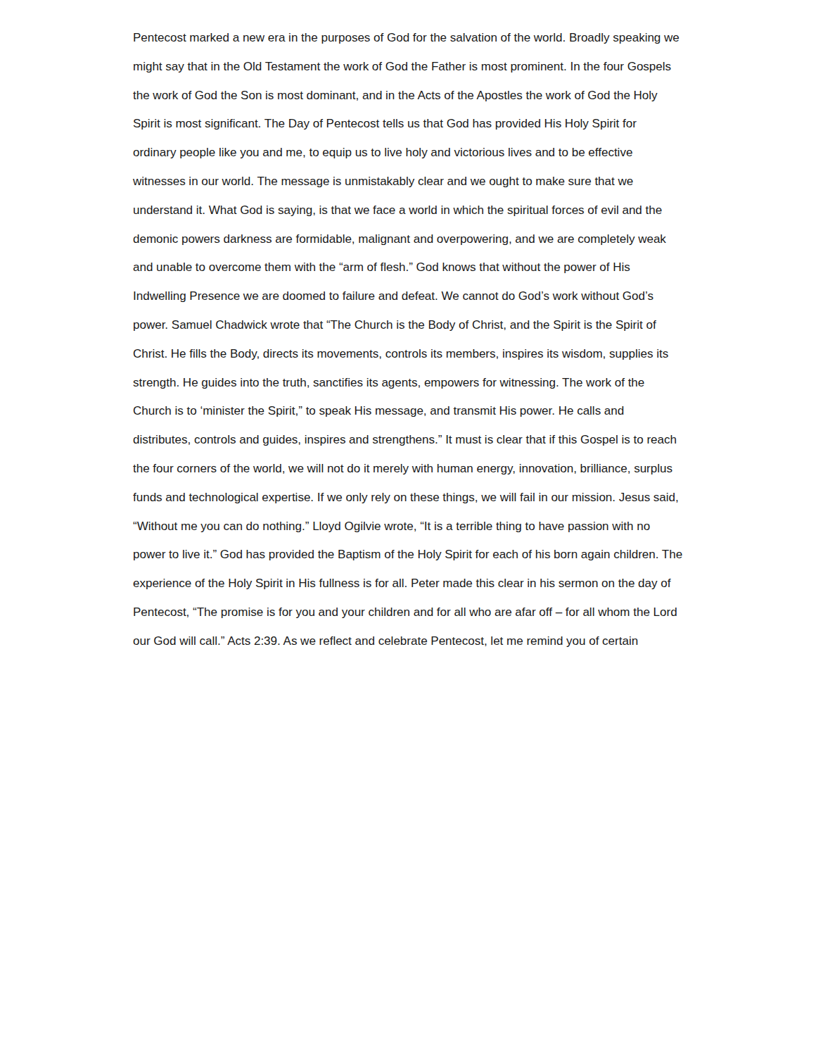Pentecost marked a new era in the purposes of God for the salvation of the world. Broadly speaking we might say that in the Old Testament the work of God the Father is most prominent. In the four Gospels the work of God the Son is most dominant, and in the Acts of the Apostles the work of God the Holy Spirit is most significant. The Day of Pentecost tells us that God has provided His Holy Spirit for ordinary people like you and me, to equip us to live holy and victorious lives and to be effective witnesses in our world. The message is unmistakably clear and we ought to make sure that we understand it. What God is saying, is that we face a world in which the spiritual forces of evil and the demonic powers darkness are formidable, malignant and overpowering, and we are completely weak and unable to overcome them with the “arm of flesh.” God knows that without the power of His Indwelling Presence we are doomed to failure and defeat. We cannot do God’s work without God’s power. Samuel Chadwick wrote that “The Church is the Body of Christ, and the Spirit is the Spirit of Christ. He fills the Body, directs its movements, controls its members, inspires its wisdom, supplies its strength. He guides into the truth, sanctifies its agents, empowers for witnessing. The work of the Church is to ‘minister the Spirit,” to speak His message, and transmit His power. He calls and distributes, controls and guides, inspires and strengthens.” It must is clear that if this Gospel is to reach the four corners of the world, we will not do it merely with human energy, innovation, brilliance, surplus funds and technological expertise. If we only rely on these things, we will fail in our mission. Jesus said, “Without me you can do nothing.” Lloyd Ogilvie wrote, “It is a terrible thing to have passion with no power to live it.” God has provided the Baptism of the Holy Spirit for each of his born again children. The experience of the Holy Spirit in His fullness is for all. Peter made this clear in his sermon on the day of Pentecost, “The promise is for you and your children and for all who are afar off – for all whom the Lord our God will call.” Acts 2:39. As we reflect and celebrate Pentecost, let me remind you of certain